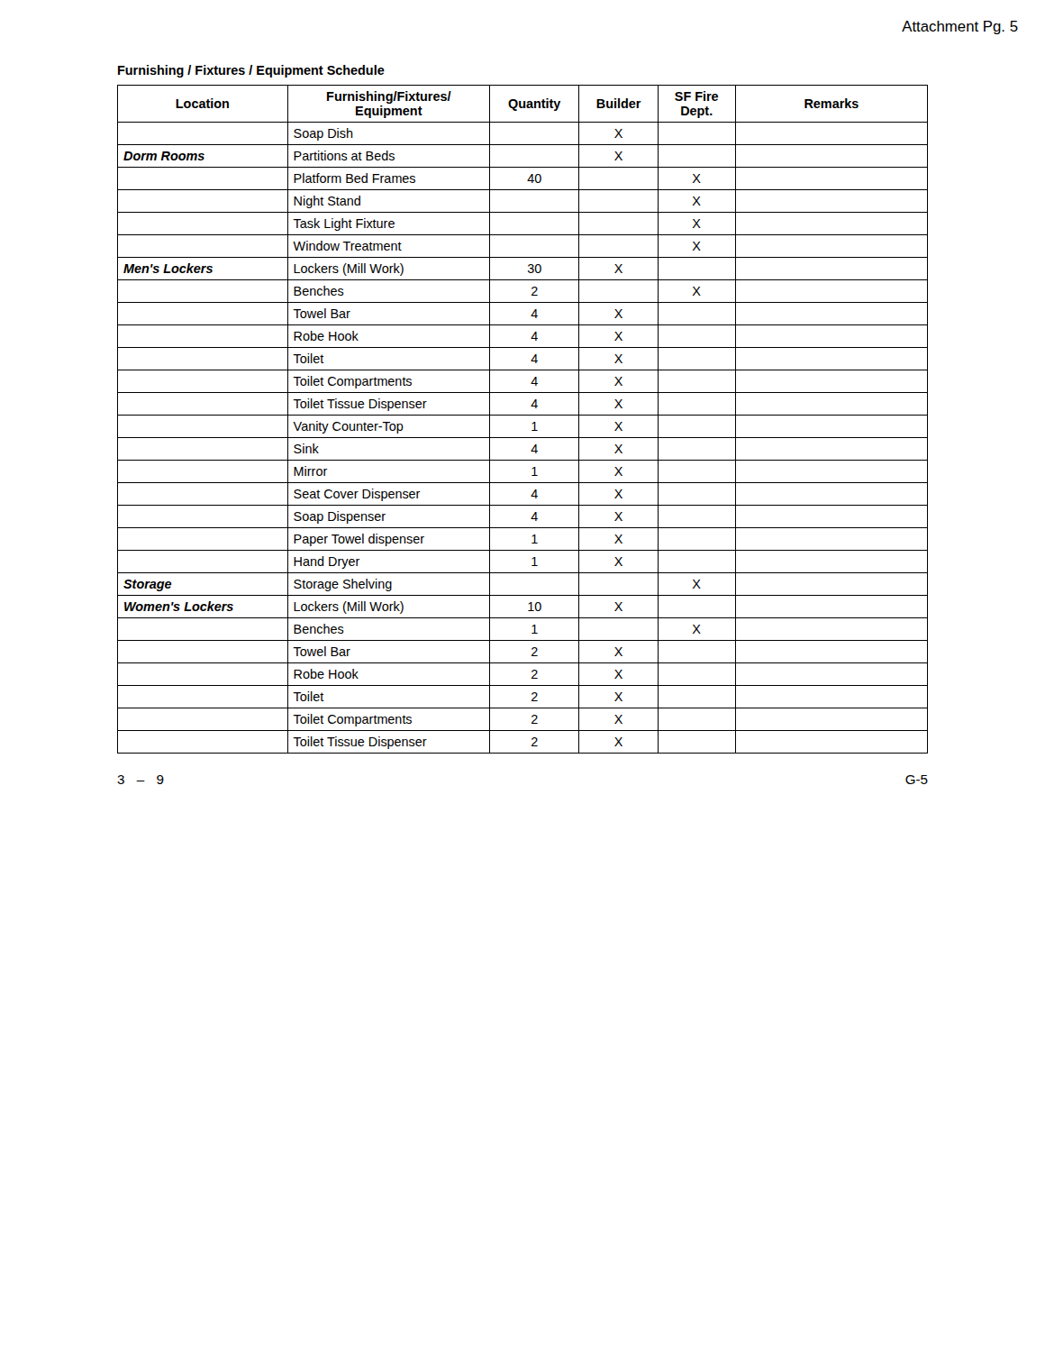Attachment Pg. 5
Furnishing / Fixtures / Equipment Schedule
| Location | Furnishing/Fixtures/ Equipment | Quantity | Builder | SF Fire Dept. | Remarks |
| --- | --- | --- | --- | --- | --- |
| | Soap Dish | | X | | |
| Dorm Rooms | Partitions at Beds | | X | | |
| | Platform Bed Frames | 40 | | X | |
| | Night Stand | | | X | |
| | Task Light Fixture | | | X | |
| | Window Treatment | | | X | |
| Men's Lockers | Lockers (Mill Work) | 30 | X | | |
| | Benches | 2 | | X | |
| | Towel Bar | 4 | X | | |
| | Robe Hook | 4 | X | | |
| | Toilet | 4 | X | | |
| | Toilet Compartments | 4 | X | | |
| | Toilet Tissue Dispenser | 4 | X | | |
| | Vanity Counter-Top | 1 | X | | |
| | Sink | 4 | X | | |
| | Mirror | 1 | X | | |
| | Seat Cover Dispenser | 4 | X | | |
| | Soap Dispenser | 4 | X | | |
| | Paper Towel dispenser | 1 | X | | |
| | Hand Dryer | 1 | X | | |
| Storage | Storage Shelving | | | X | |
| Women's Lockers | Lockers (Mill Work) | 10 | X | | |
| | Benches | 1 | | X | |
| | Towel Bar | 2 | X | | |
| | Robe Hook | 2 | X | | |
| | Toilet | 2 | X | | |
| | Toilet Compartments | 2 | X | | |
| | Toilet Tissue Dispenser | 2 | X | | |
3 – 9 G-5